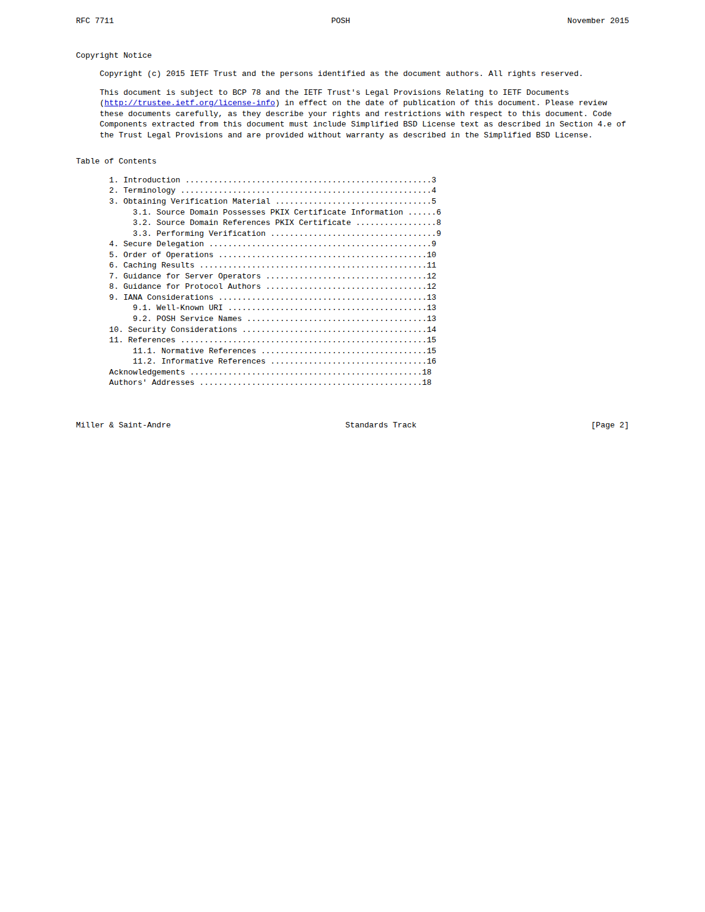RFC 7711 POSH November 2015
Copyright Notice
Copyright (c) 2015 IETF Trust and the persons identified as the document authors. All rights reserved.
This document is subject to BCP 78 and the IETF Trust's Legal Provisions Relating to IETF Documents (http://trustee.ietf.org/license-info) in effect on the date of publication of this document. Please review these documents carefully, as they describe your rights and restrictions with respect to this document. Code Components extracted from this document must include Simplified BSD License text as described in Section 4.e of the Trust Legal Provisions and are provided without warranty as described in the Simplified BSD License.
Table of Contents
  1. Introduction ....................................................3
  2. Terminology .....................................................4
  3. Obtaining Verification Material .................................5
       3.1. Source Domain Possesses PKIX Certificate Information ......6
       3.2. Source Domain References PKIX Certificate .................8
       3.3. Performing Verification ...................................9
  4. Secure Delegation ...............................................9
  5. Order of Operations ............................................10
  6. Caching Results ................................................11
  7. Guidance for Server Operators ..................................12
  8. Guidance for Protocol Authors ..................................12
  9. IANA Considerations ............................................13
       9.1. Well-Known URI ..........................................13
       9.2. POSH Service Names ......................................13
  10. Security Considerations .......................................14
  11. References ....................................................15
       11.1. Normative References ...................................15
       11.2. Informative References .................................16
  Acknowledgements .................................................18
  Authors' Addresses ...............................................18
Miller & Saint-Andre Standards Track [Page 2]